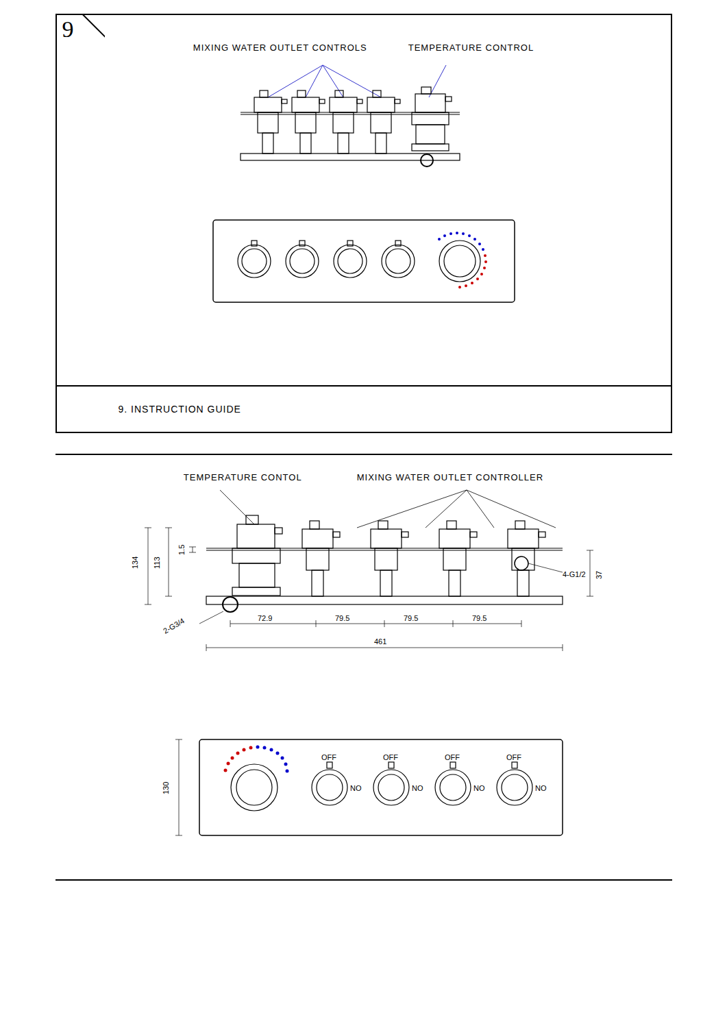9
MIXING WATER OUTLET CONTROLS TEMPERATURE CONTROL
9. INSTRUCTION GUIDE
TEMPERATURE CONTOL MIXING WATER OUTLET CONTROLLER
134 113 1.5 37 72.9 79.5 79.5 79.5 461 4-G1/2 2-G3/4
130 OFF NO OFF NO OFF NO OFF NO